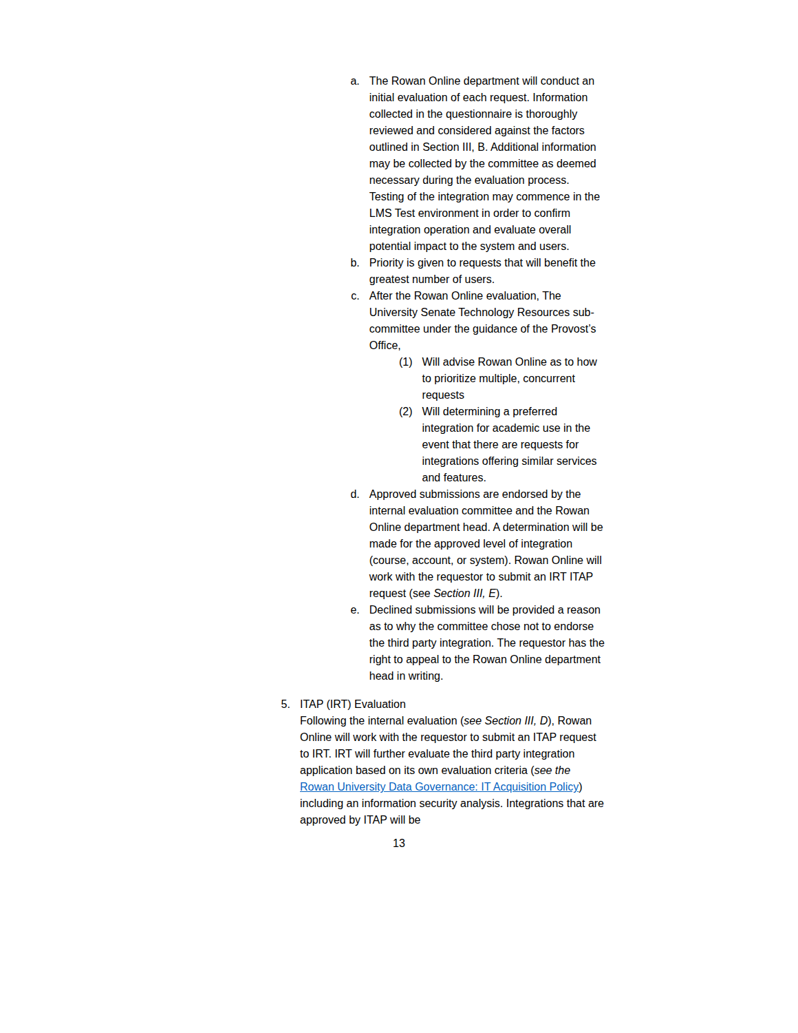The Rowan Online department will conduct an initial evaluation of each request. Information collected in the questionnaire is thoroughly reviewed and considered against the factors outlined in Section III, B. Additional information may be collected by the committee as deemed necessary during the evaluation process. Testing of the integration may commence in the LMS Test environment in order to confirm integration operation and evaluate overall potential impact to the system and users.
Priority is given to requests that will benefit the greatest number of users.
After the Rowan Online evaluation, The University Senate Technology Resources sub-committee under the guidance of the Provost’s Office,
Will advise Rowan Online as to how to prioritize multiple, concurrent requests
Will determining a preferred integration for academic use in the event that there are requests for integrations offering similar services and features.
Approved submissions are endorsed by the internal evaluation committee and the Rowan Online department head. A determination will be made for the approved level of integration (course, account, or system). Rowan Online will work with the requestor to submit an IRT ITAP request (see Section III, E).
Declined submissions will be provided a reason as to why the committee chose not to endorse the third party integration. The requestor has the right to appeal to the Rowan Online department head in writing.
ITAP (IRT) Evaluation
Following the internal evaluation (see Section III, D), Rowan Online will work with the requestor to submit an ITAP request to IRT. IRT will further evaluate the third party integration application based on its own evaluation criteria (see the Rowan University Data Governance: IT Acquisition Policy) including an information security analysis. Integrations that are approved by ITAP will be
13